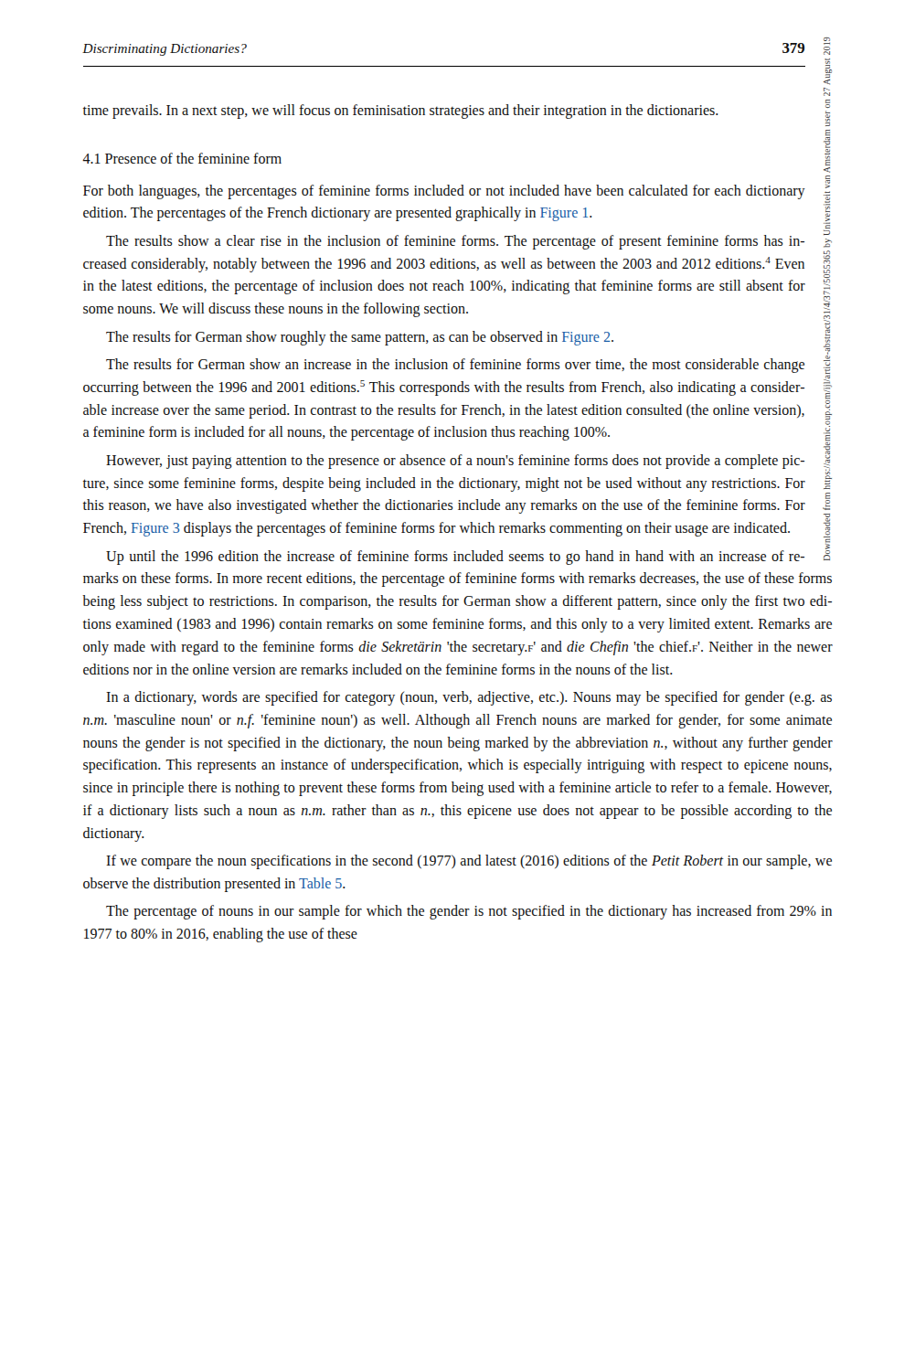Downloaded from https://academic.oup.com/ijl/article-abstract/31/4/371/5055365 by Universiteit van Amsterdam user on 27 August 2019
Discriminating Dictionaries? 379
time prevails. In a next step, we will focus on feminisation strategies and their integration in the dictionaries.
4.1 Presence of the feminine form
For both languages, the percentages of feminine forms included or not included have been calculated for each dictionary edition. The percentages of the French dictionary are presented graphically in Figure 1.
The results show a clear rise in the inclusion of feminine forms. The percentage of present feminine forms has increased considerably, notably between the 1996 and 2003 editions, as well as between the 2003 and 2012 editions.4 Even in the latest editions, the percentage of inclusion does not reach 100%, indicating that feminine forms are still absent for some nouns. We will discuss these nouns in the following section.
The results for German show roughly the same pattern, as can be observed in Figure 2.
The results for German show an increase in the inclusion of feminine forms over time, the most considerable change occurring between the 1996 and 2001 editions.5 This corresponds with the results from French, also indicating a considerable increase over the same period. In contrast to the results for French, in the latest edition consulted (the online version), a feminine form is included for all nouns, the percentage of inclusion thus reaching 100%.
However, just paying attention to the presence or absence of a noun's feminine forms does not provide a complete picture, since some feminine forms, despite being included in the dictionary, might not be used without any restrictions. For this reason, we have also investigated whether the dictionaries include any remarks on the use of the feminine forms. For French, Figure 3 displays the percentages of feminine forms for which remarks commenting on their usage are indicated.
Up until the 1996 edition the increase of feminine forms included seems to go hand in hand with an increase of remarks on these forms. In more recent editions, the percentage of feminine forms with remarks decreases, the use of these forms being less subject to restrictions. In comparison, the results for German show a different pattern, since only the first two editions examined (1983 and 1996) contain remarks on some feminine forms, and this only to a very limited extent. Remarks are only made with regard to the feminine forms die Sekretärin 'the secretary.f' and die Chefin 'the chief.f'. Neither in the newer editions nor in the online version are remarks included on the feminine forms in the nouns of the list.
In a dictionary, words are specified for category (noun, verb, adjective, etc.). Nouns may be specified for gender (e.g. as n.m. 'masculine noun' or n.f. 'feminine noun') as well. Although all French nouns are marked for gender, for some animate nouns the gender is not specified in the dictionary, the noun being marked by the abbreviation n., without any further gender specification. This represents an instance of underspecification, which is especially intriguing with respect to epicene nouns, since in principle there is nothing to prevent these forms from being used with a feminine article to refer to a female. However, if a dictionary lists such a noun as n.m. rather than as n., this epicene use does not appear to be possible according to the dictionary.
If we compare the noun specifications in the second (1977) and latest (2016) editions of the Petit Robert in our sample, we observe the distribution presented in Table 5.
The percentage of nouns in our sample for which the gender is not specified in the dictionary has increased from 29% in 1977 to 80% in 2016, enabling the use of these